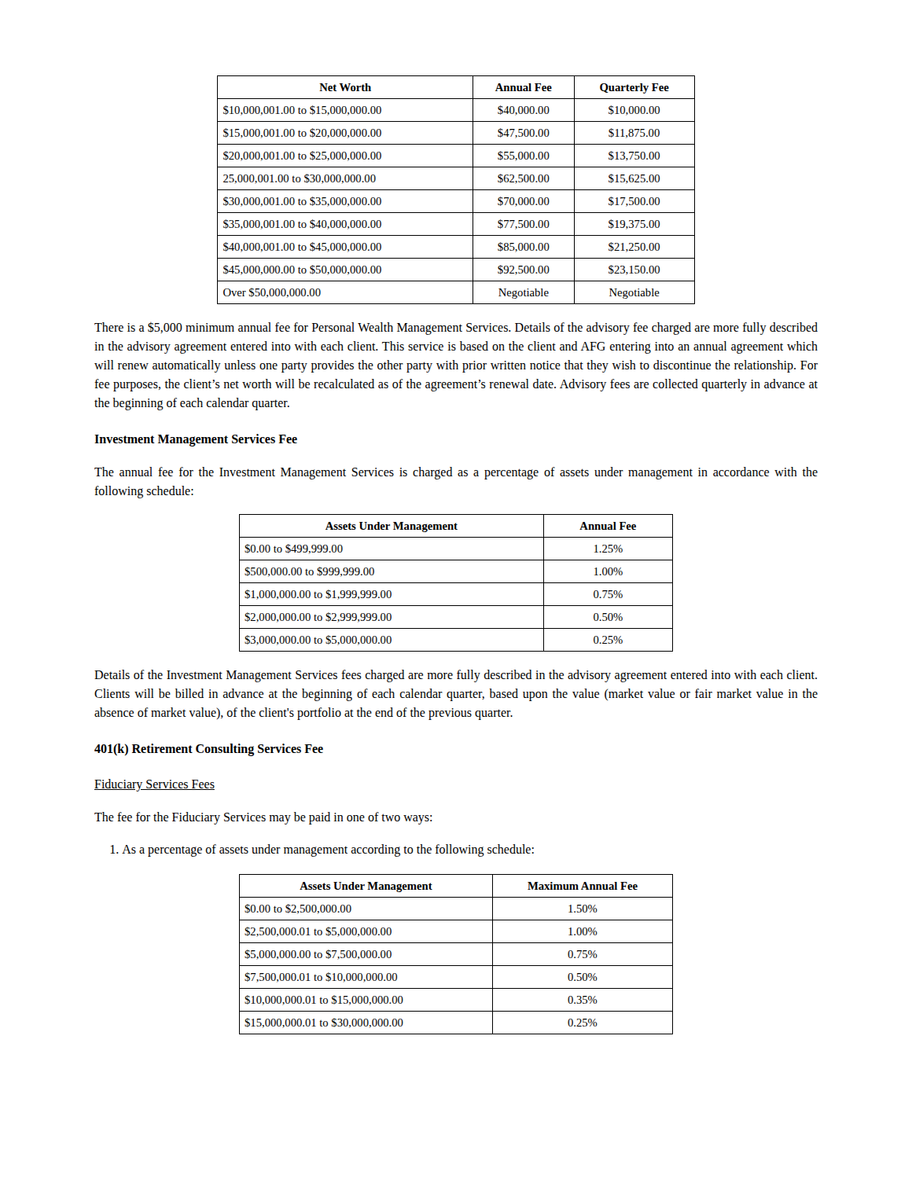| Net Worth | Annual Fee | Quarterly Fee |
| --- | --- | --- |
| $10,000,001.00 to $15,000,000.00 | $40,000.00 | $10,000.00 |
| $15,000,001.00 to $20,000,000.00 | $47,500.00 | $11,875.00 |
| $20,000,001.00 to $25,000,000.00 | $55,000.00 | $13,750.00 |
| 25,000,001.00 to $30,000,000.00 | $62,500.00 | $15,625.00 |
| $30,000,001.00 to $35,000,000.00 | $70,000.00 | $17,500.00 |
| $35,000,001.00 to $40,000,000.00 | $77,500.00 | $19,375.00 |
| $40,000,001.00 to $45,000,000.00 | $85,000.00 | $21,250.00 |
| $45,000,000.00 to $50,000,000.00 | $92,500.00 | $23,150.00 |
| Over $50,000,000.00 | Negotiable | Negotiable |
There is a $5,000 minimum annual fee for Personal Wealth Management Services. Details of the advisory fee charged are more fully described in the advisory agreement entered into with each client. This service is based on the client and AFG entering into an annual agreement which will renew automatically unless one party provides the other party with prior written notice that they wish to discontinue the relationship. For fee purposes, the client’s net worth will be recalculated as of the agreement’s renewal date. Advisory fees are collected quarterly in advance at the beginning of each calendar quarter.
Investment Management Services Fee
The annual fee for the Investment Management Services is charged as a percentage of assets under management in accordance with the following schedule:
| Assets Under Management | Annual Fee |
| --- | --- |
| $0.00 to $499,999.00 | 1.25% |
| $500,000.00 to $999,999.00 | 1.00% |
| $1,000,000.00 to $1,999,999.00 | 0.75% |
| $2,000,000.00 to $2,999,999.00 | 0.50% |
| $3,000,000.00 to $5,000,000.00 | 0.25% |
Details of the Investment Management Services fees charged are more fully described in the advisory agreement entered into with each client. Clients will be billed in advance at the beginning of each calendar quarter, based upon the value (market value or fair market value in the absence of market value), of the client's portfolio at the end of the previous quarter.
401(k) Retirement Consulting Services Fee
Fiduciary Services Fees
The fee for the Fiduciary Services may be paid in one of two ways:
As a percentage of assets under management according to the following schedule:
| Assets Under Management | Maximum Annual Fee |
| --- | --- |
| $0.00 to $2,500,000.00 | 1.50% |
| $2,500,000.01 to $5,000,000.00 | 1.00% |
| $5,000,000.00 to $7,500,000.00 | 0.75% |
| $7,500,000.01 to $10,000,000.00 | 0.50% |
| $10,000,000.01 to $15,000,000.00 | 0.35% |
| $15,000,000.01 to $30,000,000.00 | 0.25% |